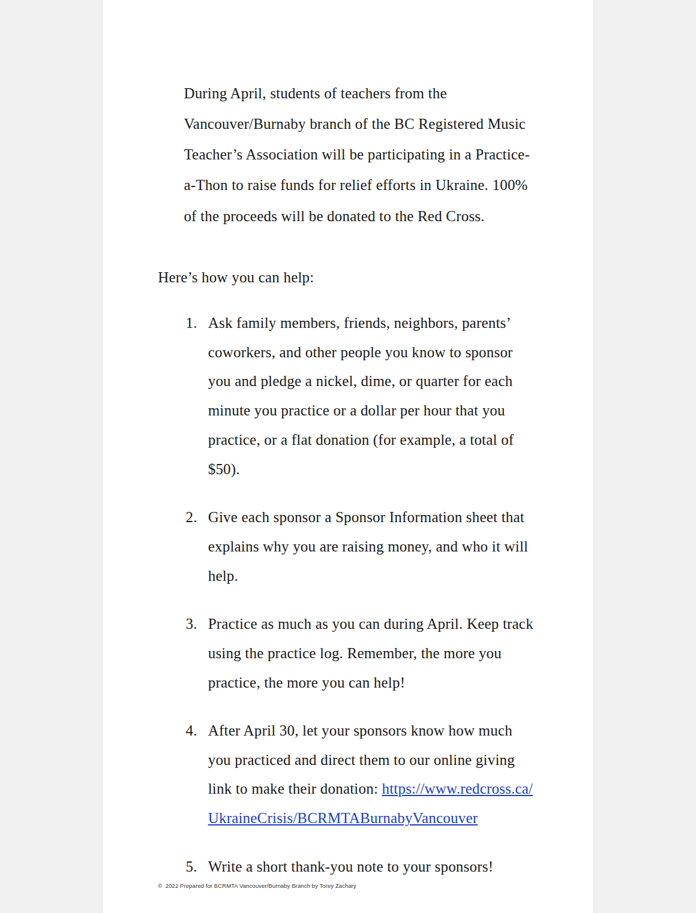During April, students of teachers from the Vancouver/Burnaby branch of the BC Registered Music Teacher’s Association will be participating in a Practice-a-Thon to raise funds for relief efforts in Ukraine. 100% of the proceeds will be donated to the Red Cross.
Here’s how you can help:
Ask family members, friends, neighbors, parents’ coworkers, and other people you know to sponsor you and pledge a nickel, dime, or quarter for each minute you practice or a dollar per hour that you practice, or a flat donation (for example, a total of $50).
Give each sponsor a Sponsor Information sheet that explains why you are raising money, and who it will help.
Practice as much as you can during April. Keep track using the practice log. Remember, the more you practice, the more you can help!
After April 30, let your sponsors know how much you practiced and direct them to our online giving link to make their donation: https://www.redcross.ca/UkraineCrisis/BCRMTABurnabyVancouver
Write a short thank-you note to your sponsors!
© 2022 Prepared for BCRMTA Vancouver/Burnaby Branch by Torey Zachary